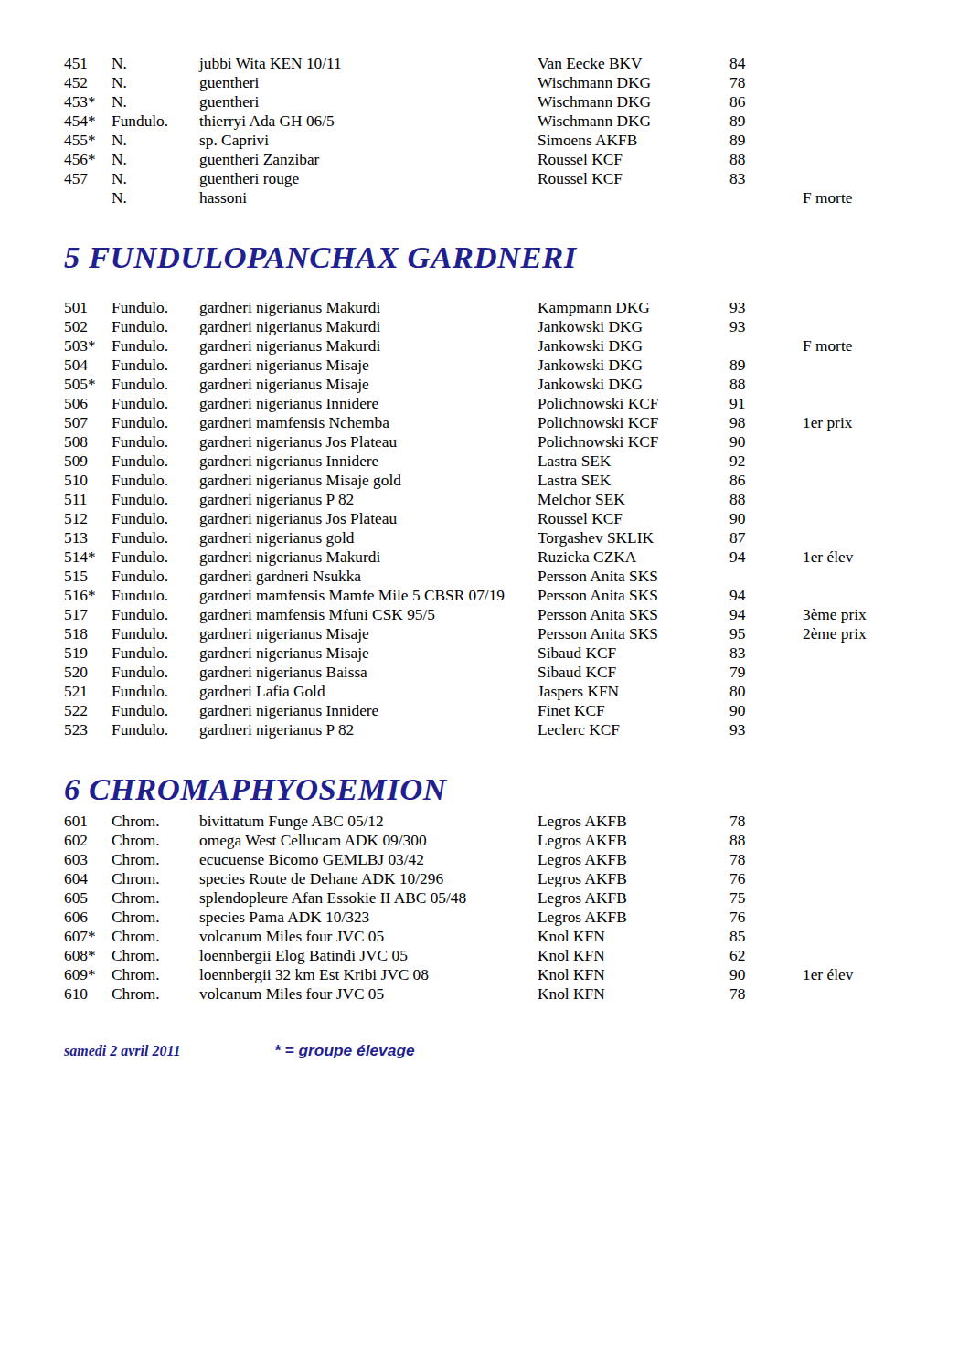| 451 | N. | jubbi Wita KEN 10/11 | Van Eecke BKV | 84 | |
| 452 | N. | guentheri | Wischmann DKG | 78 | |
| 453* | N. | guentheri | Wischmann DKG | 86 | |
| 454* | Fundulo. | thierryi Ada GH 06/5 | Wischmann DKG | 89 | |
| 455* | N. | sp. Caprivi | Simoens AKFB | 89 | |
| 456* | N. | guentheri Zanzibar | Roussel KCF | 88 | |
| 457 | N. | guentheri rouge | Roussel KCF | 83 | |
| | N. | hassoni | | | F morte |
5 FUNDULOPANCHAX GARDNERI
| 501 | Fundulo. | gardneri nigerianus Makurdi | Kampmann DKG | 93 | |
| 502 | Fundulo. | gardneri nigerianus Makurdi | Jankowski DKG | 93 | |
| 503* | Fundulo. | gardneri nigerianus Makurdi | Jankowski DKG | | F morte |
| 504 | Fundulo. | gardneri nigerianus Misaje | Jankowski DKG | 89 | |
| 505* | Fundulo. | gardneri nigerianus Misaje | Jankowski DKG | 88 | |
| 506 | Fundulo. | gardneri nigerianus Innidere | Polichnowski KCF | 91 | |
| 507 | Fundulo. | gardneri mamfensis Nchemba | Polichnowski KCF | 98 | 1er prix |
| 508 | Fundulo. | gardneri nigerianus Jos Plateau | Polichnowski KCF | 90 | |
| 509 | Fundulo. | gardneri nigerianus Innidere | Lastra SEK | 92 | |
| 510 | Fundulo. | gardneri nigerianus Misaje gold | Lastra SEK | 86 | |
| 511 | Fundulo. | gardneri nigerianus P 82 | Melchor SEK | 88 | |
| 512 | Fundulo. | gardneri nigerianus Jos Plateau | Roussel KCF | 90 | |
| 513 | Fundulo. | gardneri nigerianus gold | Torgashev SKLIK | 87 | |
| 514* | Fundulo. | gardneri nigerianus Makurdi | Ruzicka CZKA | 94 | 1er élev |
| 515 | Fundulo. | gardneri gardneri Nsukka | Persson Anita SKS | | |
| 516* | Fundulo. | gardneri mamfensis Mamfe Mile 5 CBSR 07/19 | Persson Anita SKS | 94 | |
| 517 | Fundulo. | gardneri mamfensis Mfuni CSK 95/5 | Persson Anita SKS | 94 | 3ème prix |
| 518 | Fundulo. | gardneri nigerianus Misaje | Persson Anita SKS | 95 | 2ème prix |
| 519 | Fundulo. | gardneri nigerianus Misaje | Sibaud KCF | 83 | |
| 520 | Fundulo. | gardneri nigerianus Baissa | Sibaud KCF | 79 | |
| 521 | Fundulo. | gardneri Lafia Gold | Jaspers KFN | 80 | |
| 522 | Fundulo. | gardneri nigerianus Innidere | Finet KCF | 90 | |
| 523 | Fundulo. | gardneri nigerianus P 82 | Leclerc KCF | 93 | |
6 CHROMAPHYOSEMION
| 601 | Chrom. | bivittatum Funge ABC 05/12 | Legros AKFB | 78 | |
| 602 | Chrom. | omega West Cellucam ADK 09/300 | Legros AKFB | 88 | |
| 603 | Chrom. | ecucuense Bicomo GEMLBJ 03/42 | Legros AKFB | 78 | |
| 604 | Chrom. | species Route de Dehane ADK 10/296 | Legros AKFB | 76 | |
| 605 | Chrom. | splendopleure Afan Essokie II ABC 05/48 | Legros AKFB | 75 | |
| 606 | Chrom. | species Pama ADK 10/323 | Legros AKFB | 76 | |
| 607* | Chrom. | volcanum Miles four JVC 05 | Knol KFN | 85 | |
| 608* | Chrom. | loennbergii Elog Batindi JVC 05 | Knol KFN | 62 | |
| 609* | Chrom. | loennbergii 32 km Est Kribi JVC 08 | Knol KFN | 90 | 1er élev |
| 610 | Chrom. | volcanum Miles four JVC 05 | Knol KFN | 78 | |
samedi 2 avril 2011
* = groupe élevage